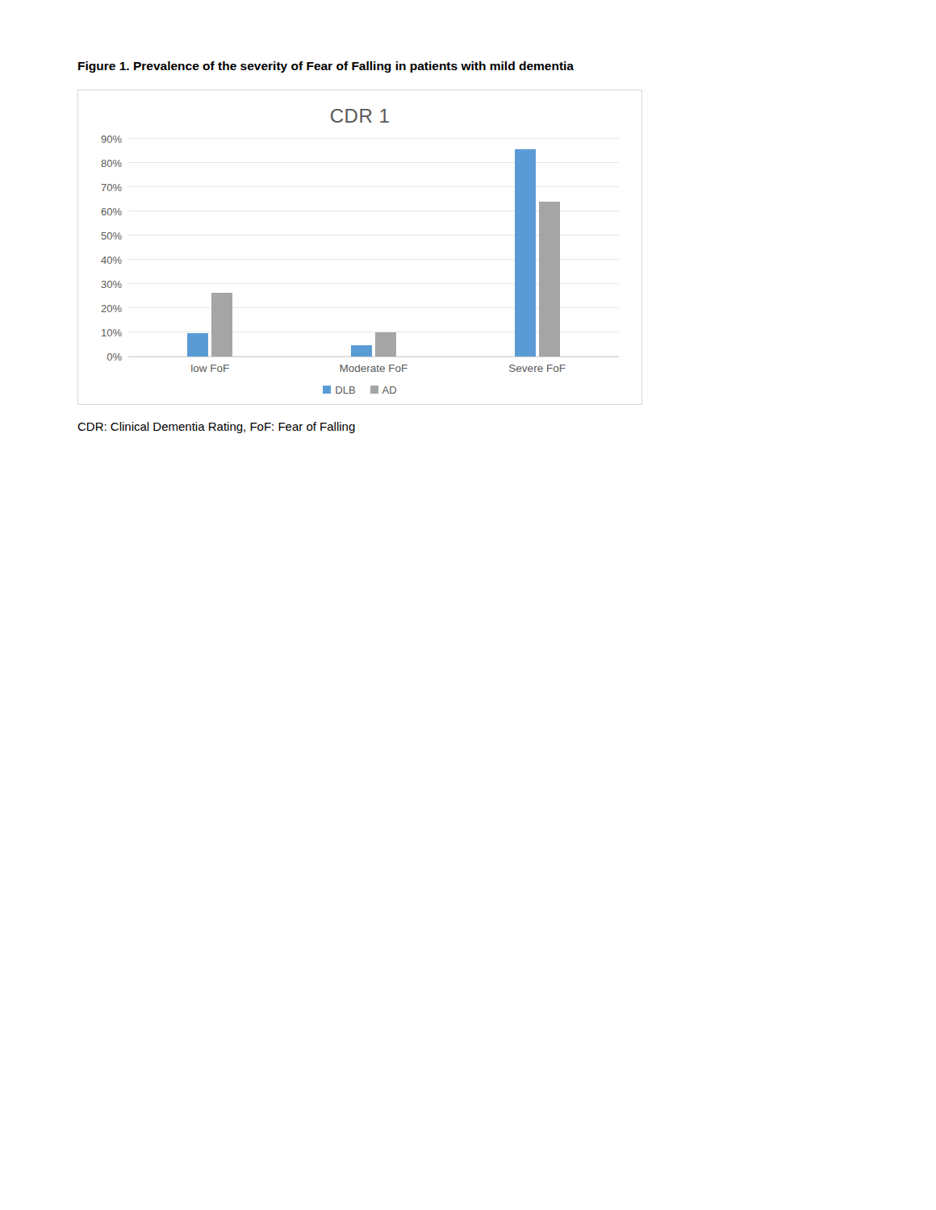Figure 1. Prevalence of the severity of Fear of Falling in patients with mild dementia
CDR 1
90%
80%
70%
60%
50%
40%
30%
20%
10%
0%
low FoF Moderate FoF Severe FoF
DLB AD
CDR: Clinical Dementia Rating, FoF: Fear of Falling